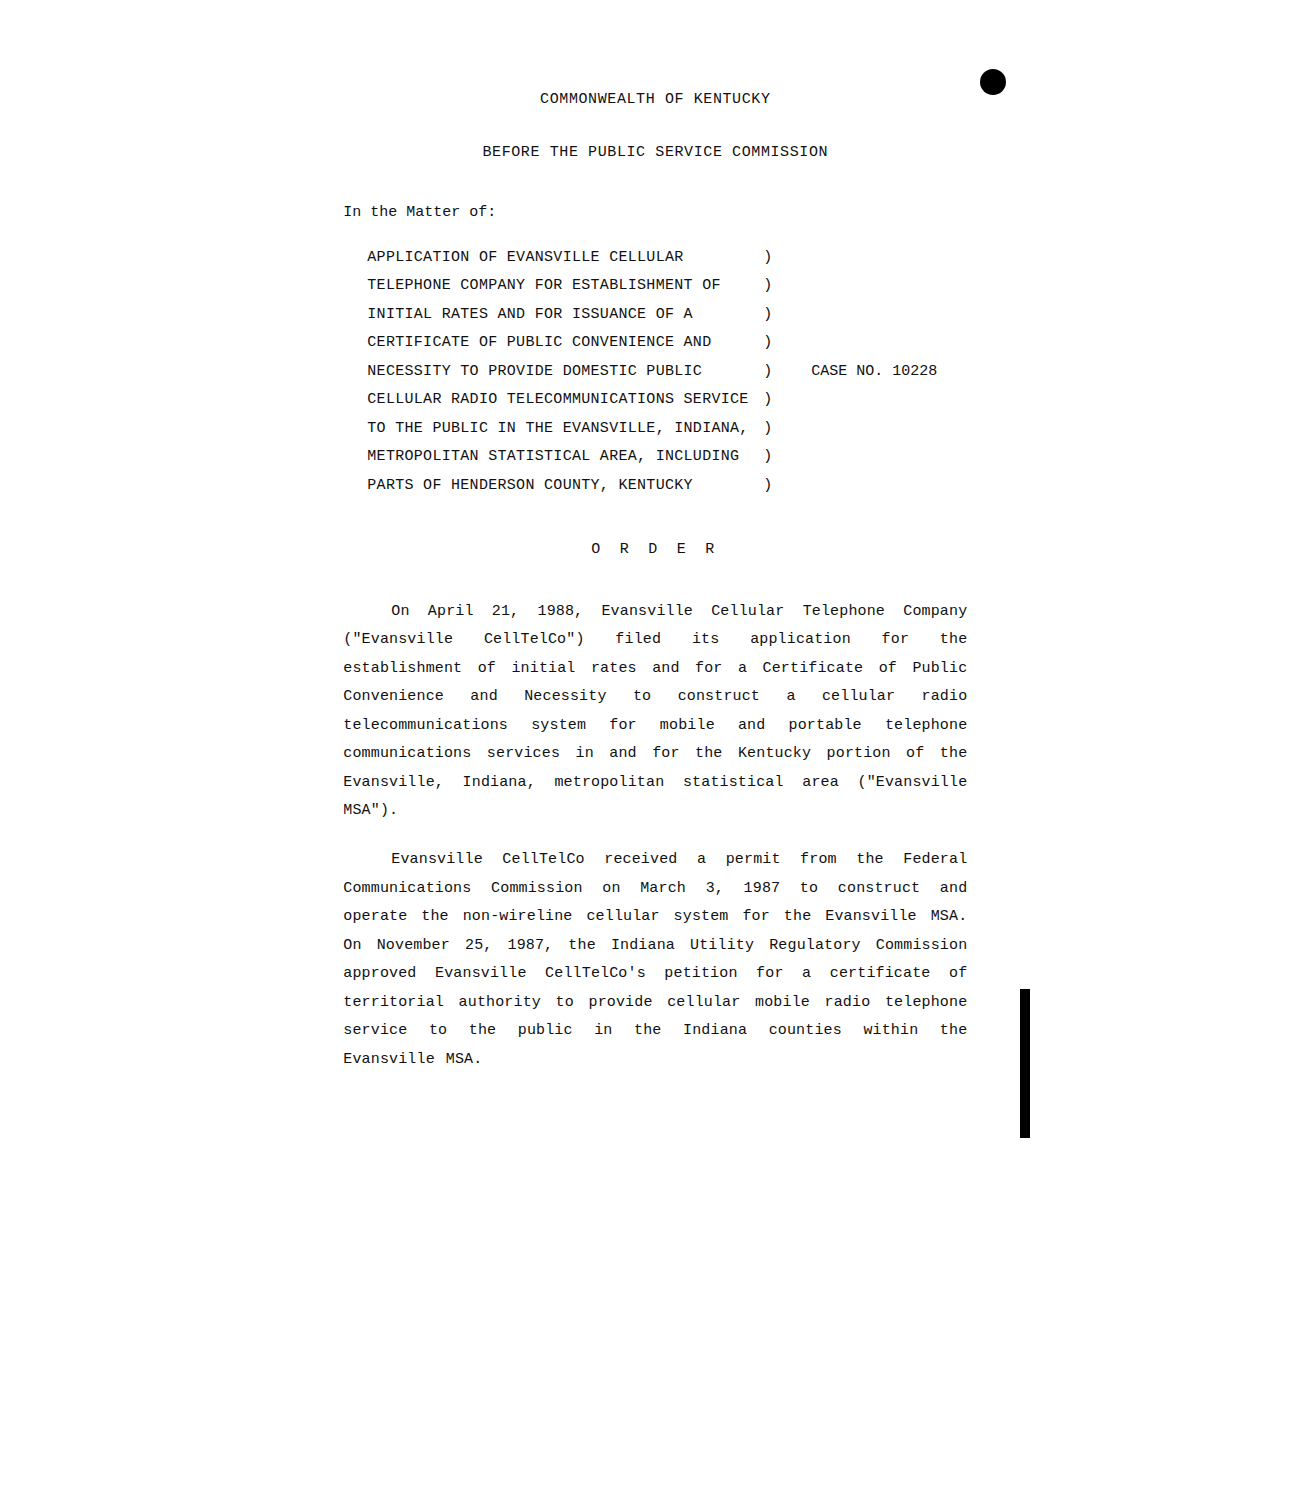COMMONWEALTH OF KENTUCKY
BEFORE THE PUBLIC SERVICE COMMISSION
In the Matter of:
| APPLICATION OF EVANSVILLE CELLULAR | ) | |
| TELEPHONE COMPANY FOR ESTABLISHMENT OF | ) | |
| INITIAL RATES AND FOR ISSUANCE OF A | ) | |
| CERTIFICATE OF PUBLIC CONVENIENCE AND | ) | |
| NECESSITY TO PROVIDE DOMESTIC PUBLIC | ) | CASE NO. 10228 |
| CELLULAR RADIO TELECOMMUNICATIONS SERVICE | ) | |
| TO THE PUBLIC IN THE EVANSVILLE, INDIANA, | ) | |
| METROPOLITAN STATISTICAL AREA, INCLUDING | ) | |
| PARTS OF HENDERSON COUNTY, KENTUCKY | ) | |
O R D E R
On April 21, 1988, Evansville Cellular Telephone Company ("Evansville CellTelCo") filed its application for the establishment of initial rates and for a Certificate of Public Convenience and Necessity to construct a cellular radio telecommunications system for mobile and portable telephone communications services in and for the Kentucky portion of the Evansville, Indiana, metropolitan statistical area ("Evansville MSA").
Evansville CellTelCo received a permit from the Federal Communications Commission on March 3, 1987 to construct and operate the non-wireline cellular system for the Evansville MSA. On November 25, 1987, the Indiana Utility Regulatory Commission approved Evansville CellTelCo's petition for a certificate of territorial authority to provide cellular mobile radio telephone service to the public in the Indiana counties within the Evansville MSA.